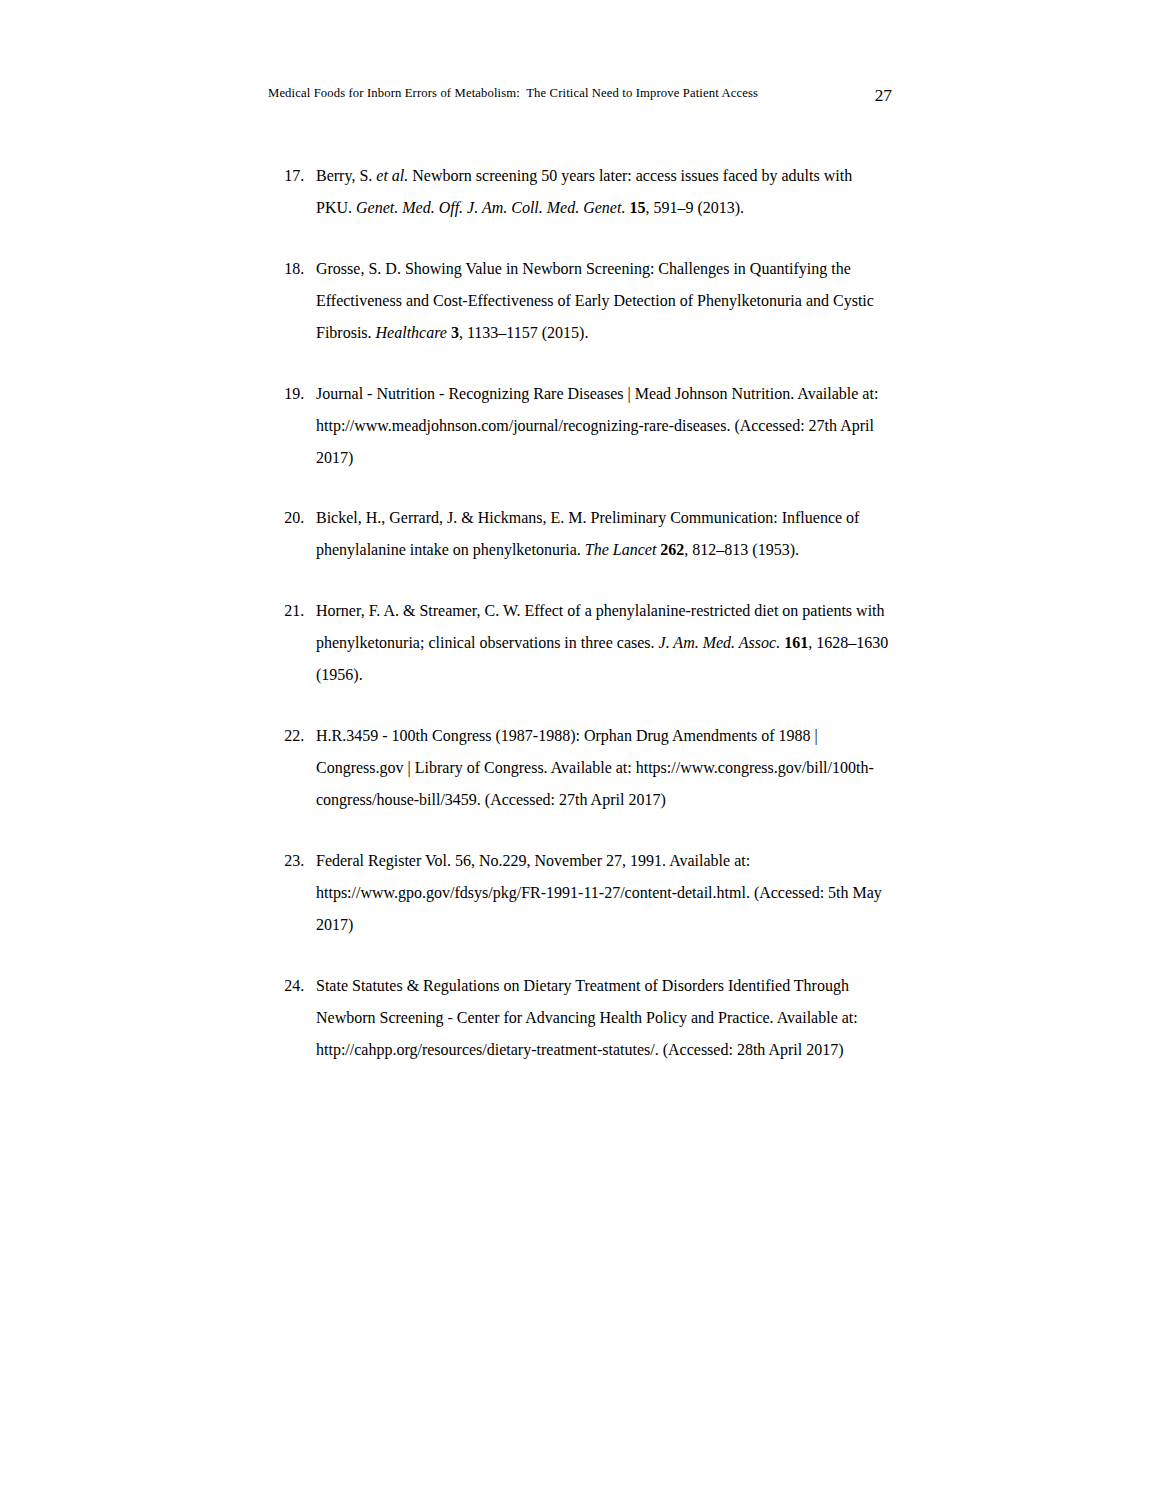Medical Foods for Inborn Errors of Metabolism: The Critical Need to Improve Patient Access
27
Berry, S. et al. Newborn screening 50 years later: access issues faced by adults with PKU. Genet. Med. Off. J. Am. Coll. Med. Genet. 15, 591–9 (2013).
Grosse, S. D. Showing Value in Newborn Screening: Challenges in Quantifying the Effectiveness and Cost-Effectiveness of Early Detection of Phenylketonuria and Cystic Fibrosis. Healthcare 3, 1133–1157 (2015).
Journal - Nutrition - Recognizing Rare Diseases | Mead Johnson Nutrition. Available at: http://www.meadjohnson.com/journal/recognizing-rare-diseases. (Accessed: 27th April 2017)
Bickel, H., Gerrard, J. & Hickmans, E. M. Preliminary Communication: Influence of phenylalanine intake on phenylketonuria. The Lancet 262, 812–813 (1953).
Horner, F. A. & Streamer, C. W. Effect of a phenylalanine-restricted diet on patients with phenylketonuria; clinical observations in three cases. J. Am. Med. Assoc. 161, 1628–1630 (1956).
H.R.3459 - 100th Congress (1987-1988): Orphan Drug Amendments of 1988 | Congress.gov | Library of Congress. Available at: https://www.congress.gov/bill/100th-congress/house-bill/3459. (Accessed: 27th April 2017)
Federal Register Vol. 56, No.229, November 27, 1991. Available at: https://www.gpo.gov/fdsys/pkg/FR-1991-11-27/content-detail.html. (Accessed: 5th May 2017)
State Statutes & Regulations on Dietary Treatment of Disorders Identified Through Newborn Screening - Center for Advancing Health Policy and Practice. Available at: http://cahpp.org/resources/dietary-treatment-statutes/. (Accessed: 28th April 2017)